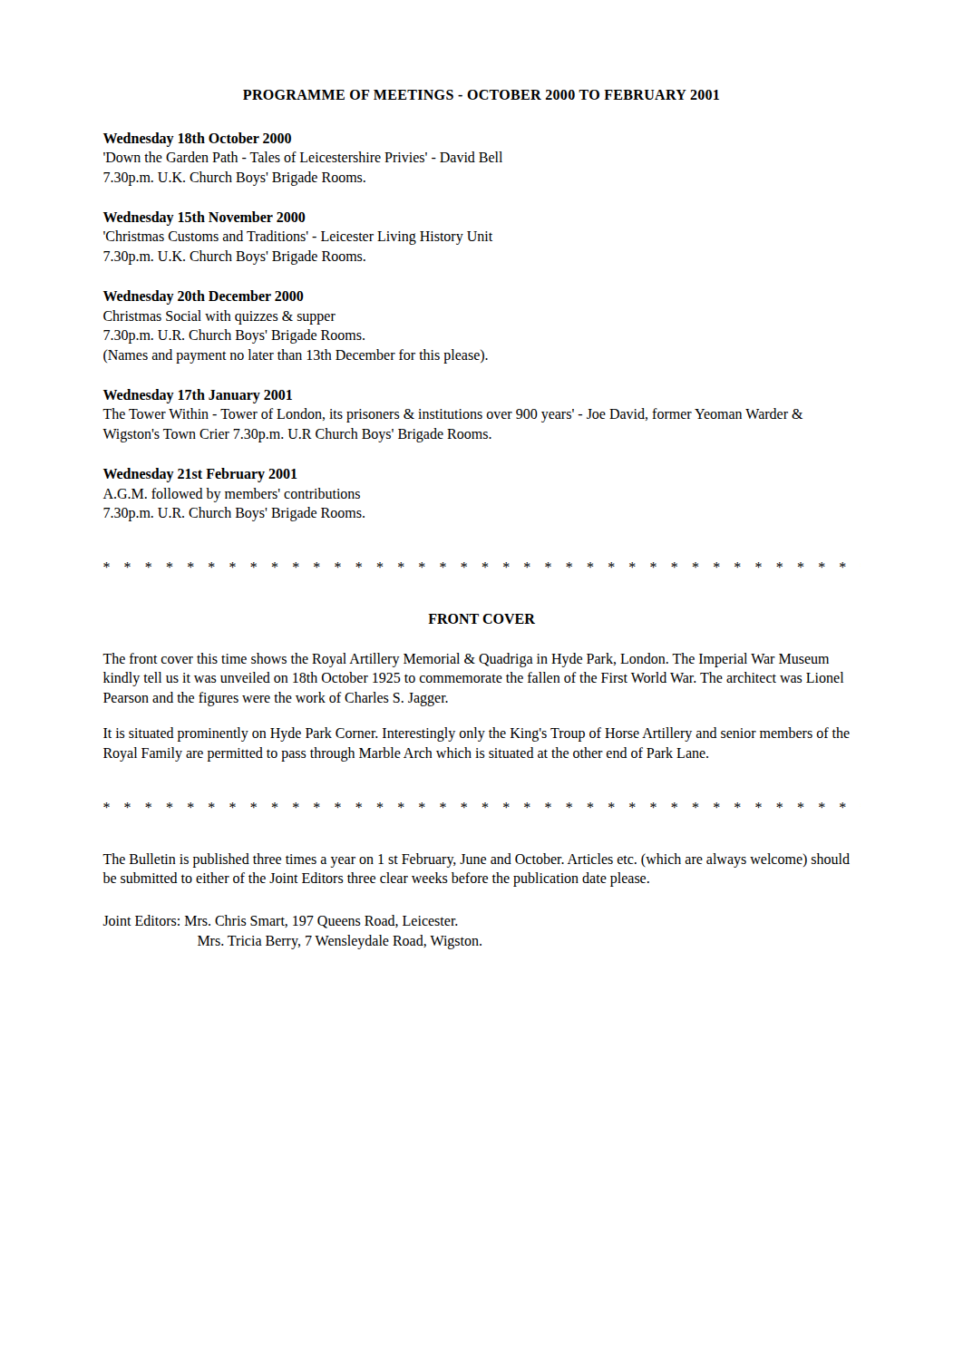PROGRAMME OF MEETINGS - OCTOBER 2000 TO FEBRUARY 2001
Wednesday 18th October 2000
'Down the Garden Path - Tales of Leicestershire Privies' - David Bell
7.30p.m. U.K. Church Boys' Brigade Rooms.
Wednesday 15th November 2000
'Christmas Customs and Traditions' - Leicester Living History Unit
7.30p.m. U.K. Church Boys' Brigade Rooms.
Wednesday 20th December 2000
Christmas Social with quizzes & supper
7.30p.m. U.R. Church Boys' Brigade Rooms.
(Names and payment no later than 13th December for this please).
Wednesday 17th January 2001
The Tower Within - Tower of London, its prisoners & institutions over 900 years' - Joe David, former Yeoman Warder & Wigston's Town Crier 7.30p.m. U.R Church Boys' Brigade Rooms.
Wednesday 21st February 2001
A.G.M. followed by members' contributions
7.30p.m. U.R. Church Boys' Brigade Rooms.
* * * * * * * * * * * * * * * * * * * * * * * * * * * * * * * * * * * * * * * * * *
FRONT COVER
The front cover this time shows the Royal Artillery Memorial & Quadriga in Hyde Park, London. The Imperial War Museum kindly tell us it was unveiled on 18th October 1925 to commemorate the fallen of the First World War. The architect was Lionel Pearson and the figures were the work of Charles S. Jagger.
It is situated prominently on Hyde Park Corner. Interestingly only the King's Troup of Horse Artillery and senior members of the Royal Family are permitted to pass through Marble Arch which is situated at the other end of Park Lane.
* * * * * * * * * * * * * * * * * * * * * * * * * * * * * * * * * * * * * * * * * *
The Bulletin is published three times a year on 1 st February, June and October. Articles etc. (which are always welcome) should be submitted to either of the Joint Editors three clear weeks before the publication date please.
Joint Editors: Mrs. Chris Smart, 197 Queens Road, Leicester.
Mrs. Tricia Berry, 7 Wensleydale Road, Wigston.